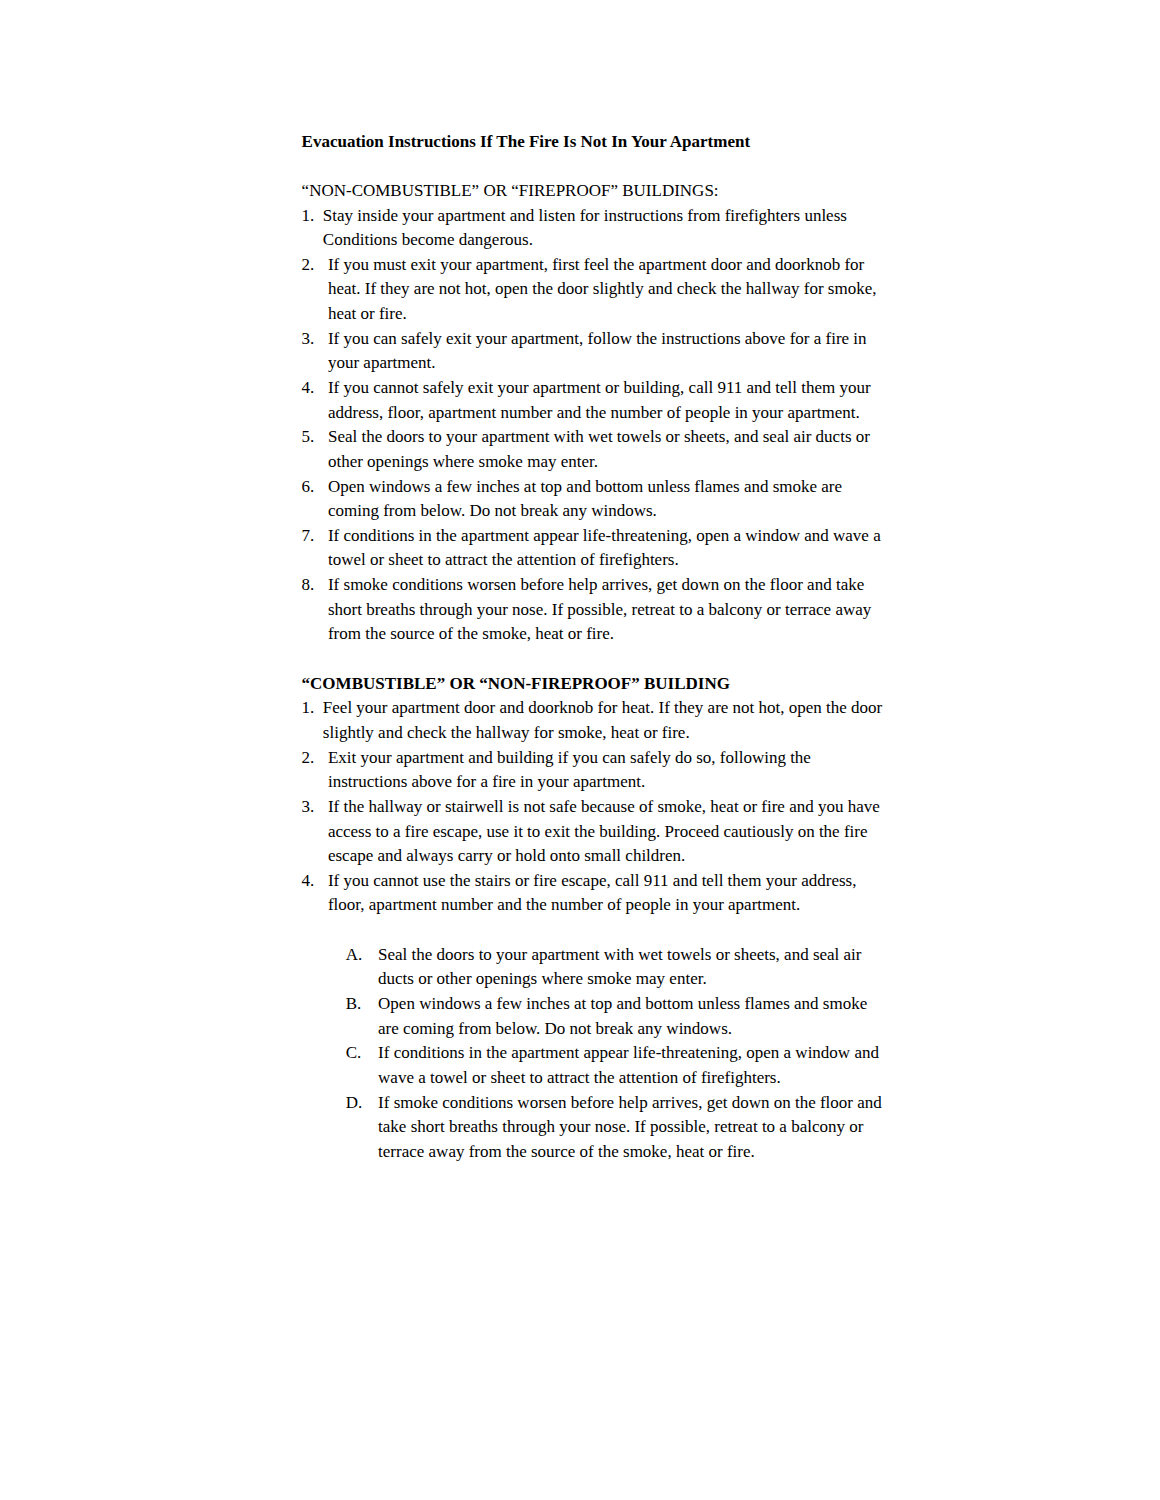Evacuation Instructions If The Fire Is Not In Your Apartment
“NON-COMBUSTIBLE” OR “FIREPROOF” BUILDINGS:
1. Stay inside your apartment and listen for instructions from firefighters unless Conditions become dangerous.
2. If you must exit your apartment, first feel the apartment door and doorknob for heat. If they are not hot, open the door slightly and check the hallway for smoke, heat or fire.
3. If you can safely exit your apartment, follow the instructions above for a fire in your apartment.
4. If you cannot safely exit your apartment or building, call 911 and tell them your address, floor, apartment number and the number of people in your apartment.
5. Seal the doors to your apartment with wet towels or sheets, and seal air ducts or other openings where smoke may enter.
6. Open windows a few inches at top and bottom unless flames and smoke are coming from below. Do not break any windows.
7. If conditions in the apartment appear life-threatening, open a window and wave a towel or sheet to attract the attention of firefighters.
8. If smoke conditions worsen before help arrives, get down on the floor and take short breaths through your nose. If possible, retreat to a balcony or terrace away from the source of the smoke, heat or fire.
“COMBUSTIBLE” OR “NON-FIREPROOF” BUILDING
1. Feel your apartment door and doorknob for heat. If they are not hot, open the door slightly and check the hallway for smoke, heat or fire.
2. Exit your apartment and building if you can safely do so, following the instructions above for a fire in your apartment.
3. If the hallway or stairwell is not safe because of smoke, heat or fire and you have access to a fire escape, use it to exit the building. Proceed cautiously on the fire escape and always carry or hold onto small children.
4. If you cannot use the stairs or fire escape, call 911 and tell them your address, floor, apartment number and the number of people in your apartment.
A. Seal the doors to your apartment with wet towels or sheets, and seal air ducts or other openings where smoke may enter.
B. Open windows a few inches at top and bottom unless flames and smoke are coming from below. Do not break any windows.
C. If conditions in the apartment appear life-threatening, open a window and wave a towel or sheet to attract the attention of firefighters.
D. If smoke conditions worsen before help arrives, get down on the floor and take short breaths through your nose. If possible, retreat to a balcony or terrace away from the source of the smoke, heat or fire.